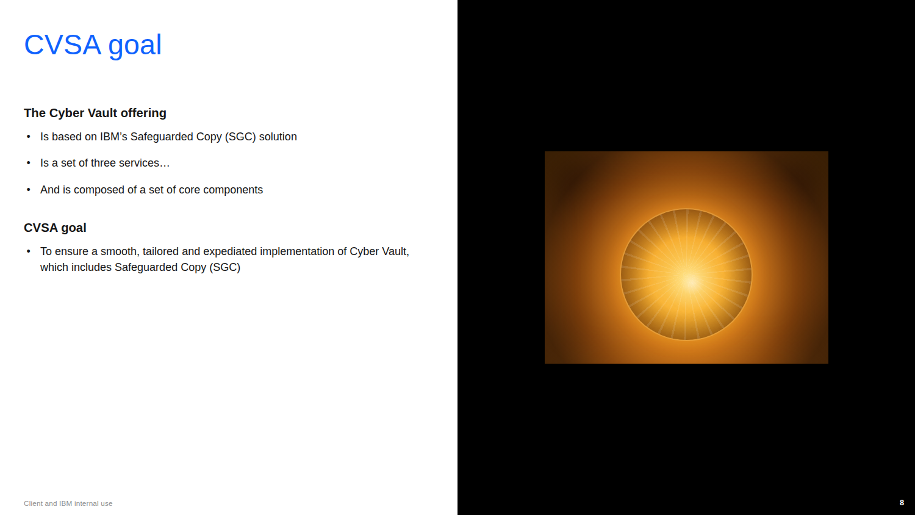CVSA goal
The Cyber Vault offering
Is based on IBM’s Safeguarded Copy (SGC) solution
Is a set of three services…
And is composed of a set of core components
CVSA goal
To ensure a smooth, tailored and expediated implementation of Cyber Vault, which includes Safeguarded Copy (SGC)
Client and IBM internal use
8